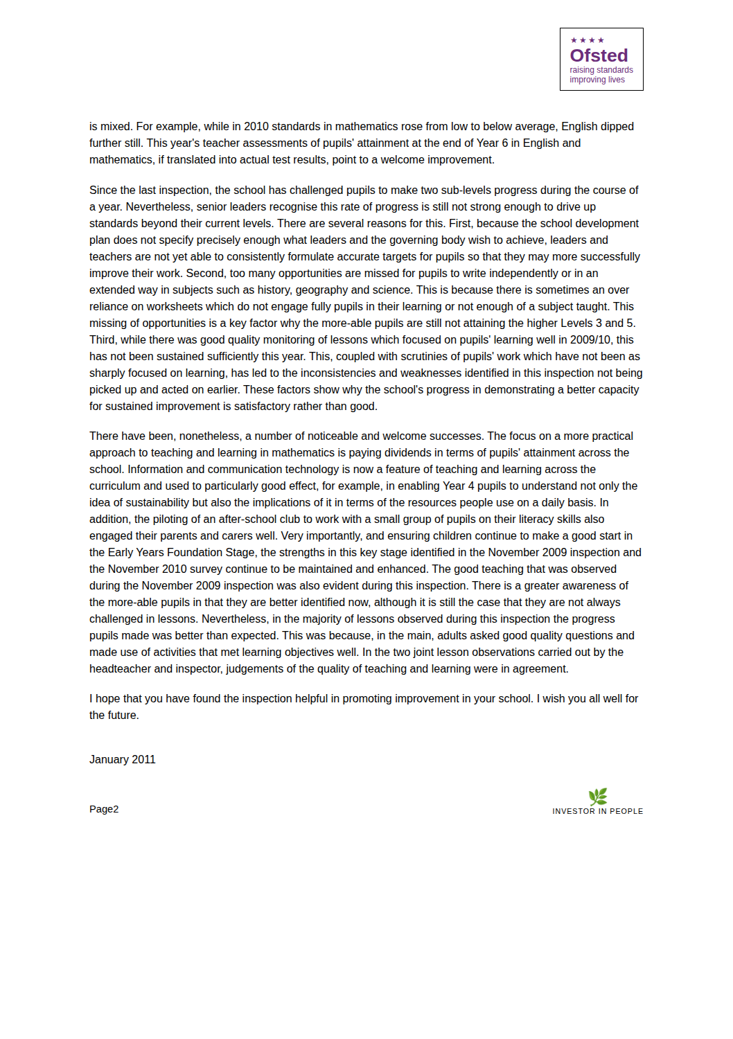★★★★
Ofsted
raising standards
improving lives
is mixed. For example, while in 2010 standards in mathematics rose from low to below average, English dipped further still. This year's teacher assessments of pupils' attainment at the end of Year 6 in English and mathematics, if translated into actual test results, point to a welcome improvement.
Since the last inspection, the school has challenged pupils to make two sub-levels progress during the course of a year. Nevertheless, senior leaders recognise this rate of progress is still not strong enough to drive up standards beyond their current levels. There are several reasons for this. First, because the school development plan does not specify precisely enough what leaders and the governing body wish to achieve, leaders and teachers are not yet able to consistently formulate accurate targets for pupils so that they may more successfully improve their work. Second, too many opportunities are missed for pupils to write independently or in an extended way in subjects such as history, geography and science. This is because there is sometimes an over reliance on worksheets which do not engage fully pupils in their learning or not enough of a subject taught. This missing of opportunities is a key factor why the more-able pupils are still not attaining the higher Levels 3 and 5. Third, while there was good quality monitoring of lessons which focused on pupils' learning well in 2009/10, this has not been sustained sufficiently this year. This, coupled with scrutinies of pupils' work which have not been as sharply focused on learning, has led to the inconsistencies and weaknesses identified in this inspection not being picked up and acted on earlier. These factors show why the school's progress in demonstrating a better capacity for sustained improvement is satisfactory rather than good.
There have been, nonetheless, a number of noticeable and welcome successes. The focus on a more practical approach to teaching and learning in mathematics is paying dividends in terms of pupils' attainment across the school. Information and communication technology is now a feature of teaching and learning across the curriculum and used to particularly good effect, for example, in enabling Year 4 pupils to understand not only the idea of sustainability but also the implications of it in terms of the resources people use on a daily basis. In addition, the piloting of an after-school club to work with a small group of pupils on their literacy skills also engaged their parents and carers well. Very importantly, and ensuring children continue to make a good start in the Early Years Foundation Stage, the strengths in this key stage identified in the November 2009 inspection and the November 2010 survey continue to be maintained and enhanced. The good teaching that was observed during the November 2009 inspection was also evident during this inspection. There is a greater awareness of the more-able pupils in that they are better identified now, although it is still the case that they are not always challenged in lessons. Nevertheless, in the majority of lessons observed during this inspection the progress pupils made was better than expected. This was because, in the main, adults asked good quality questions and made use of activities that met learning objectives well. In the two joint lesson observations carried out by the headteacher and inspector, judgements of the quality of teaching and learning were in agreement.
I hope that you have found the inspection helpful in promoting improvement in your school. I wish you all well for the future.
January 2011
Page2
🌿
INVESTOR IN PEOPLE